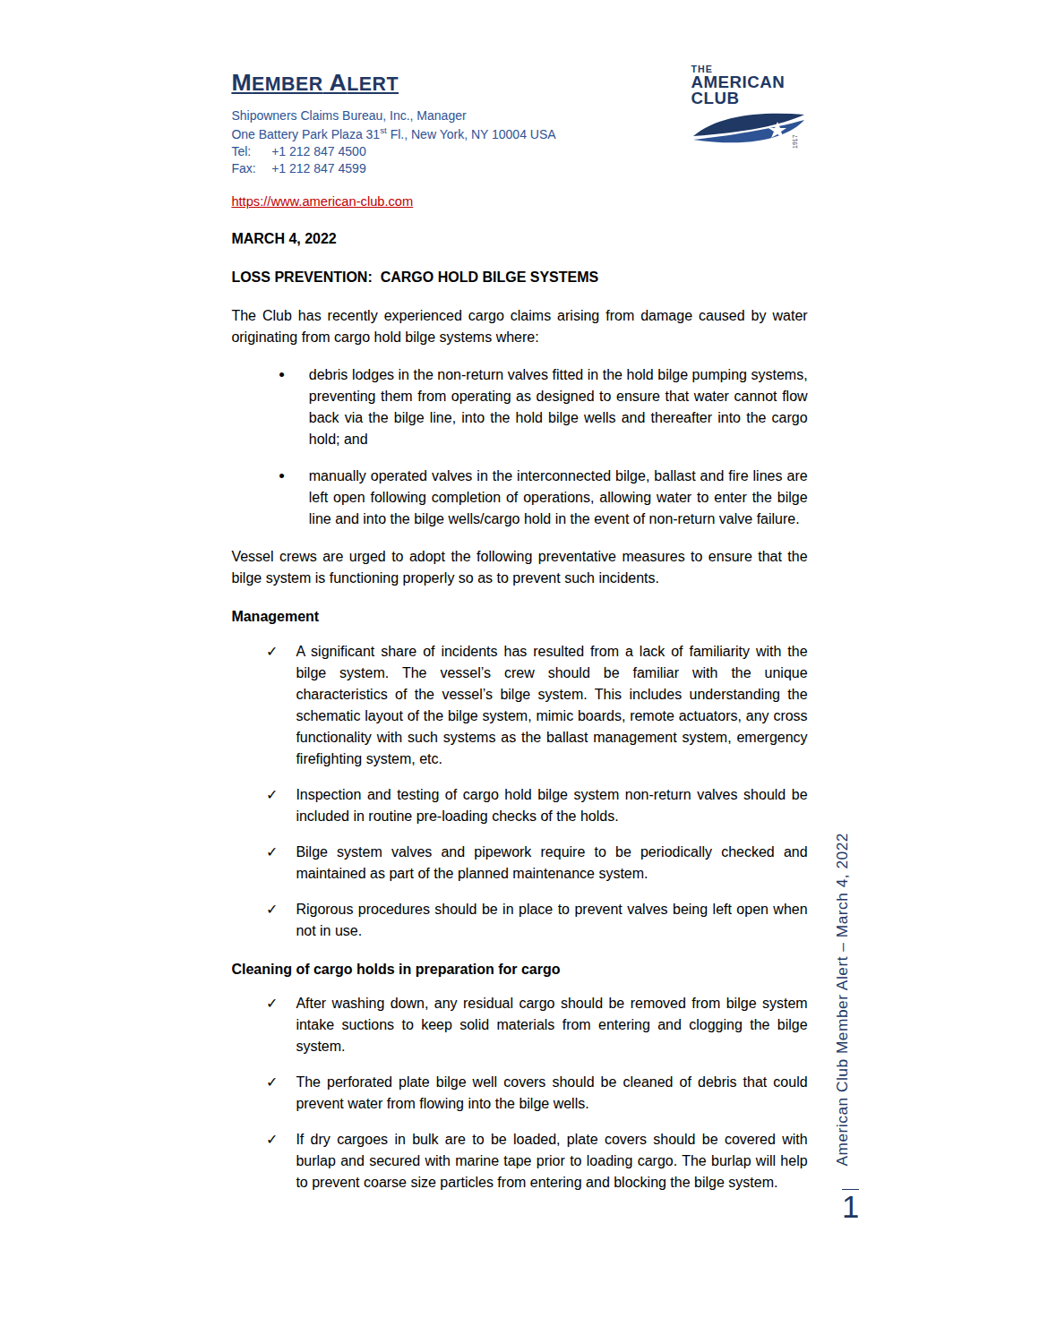MEMBER ALERT
Shipowners Claims Bureau, Inc., Manager
One Battery Park Plaza 31st Fl., New York, NY 10004 USA
Tel:+1 212 847 4500 Fax:+1 212 847 4599
THE AMERICAN CLUB
1917
https://www.american-club.com
MARCH 4, 2022
LOSS PREVENTION: CARGO HOLD BILGE SYSTEMS
The Club has recently experienced cargo claims arising from damage caused by water originating from cargo hold bilge systems where:
debris lodges in the non-return valves fitted in the hold bilge pumping systems, preventing them from operating as designed to ensure that water cannot flow back via the bilge line, into the hold bilge wells and thereafter into the cargo hold; and
manually operated valves in the interconnected bilge, ballast and fire lines are left open following completion of operations, allowing water to enter the bilge line and into the bilge wells/cargo hold in the event of non-return valve failure.
Vessel crews are urged to adopt the following preventative measures to ensure that the bilge system is functioning properly so as to prevent such incidents.
Management
A significant share of incidents has resulted from a lack of familiarity with the bilge system. The vessel’s crew should be familiar with the unique characteristics of the vessel’s bilge system. This includes understanding the schematic layout of the bilge system, mimic boards, remote actuators, any cross functionality with such systems as the ballast management system, emergency firefighting system, etc.
Inspection and testing of cargo hold bilge system non-return valves should be included in routine pre-loading checks of the holds.
Bilge system valves and pipework require to be periodically checked and maintained as part of the planned maintenance system.
Rigorous procedures should be in place to prevent valves being left open when not in use.
Cleaning of cargo holds in preparation for cargo
After washing down, any residual cargo should be removed from bilge system intake suctions to keep solid materials from entering and clogging the bilge system.
The perforated plate bilge well covers should be cleaned of debris that could prevent water from flowing into the bilge wells.
If dry cargoes in bulk are to be loaded, plate covers should be covered with burlap and secured with marine tape prior to loading cargo. The burlap will help to prevent coarse size particles from entering and blocking the bilge system.
American Club Member Alert – March 4, 2022
1